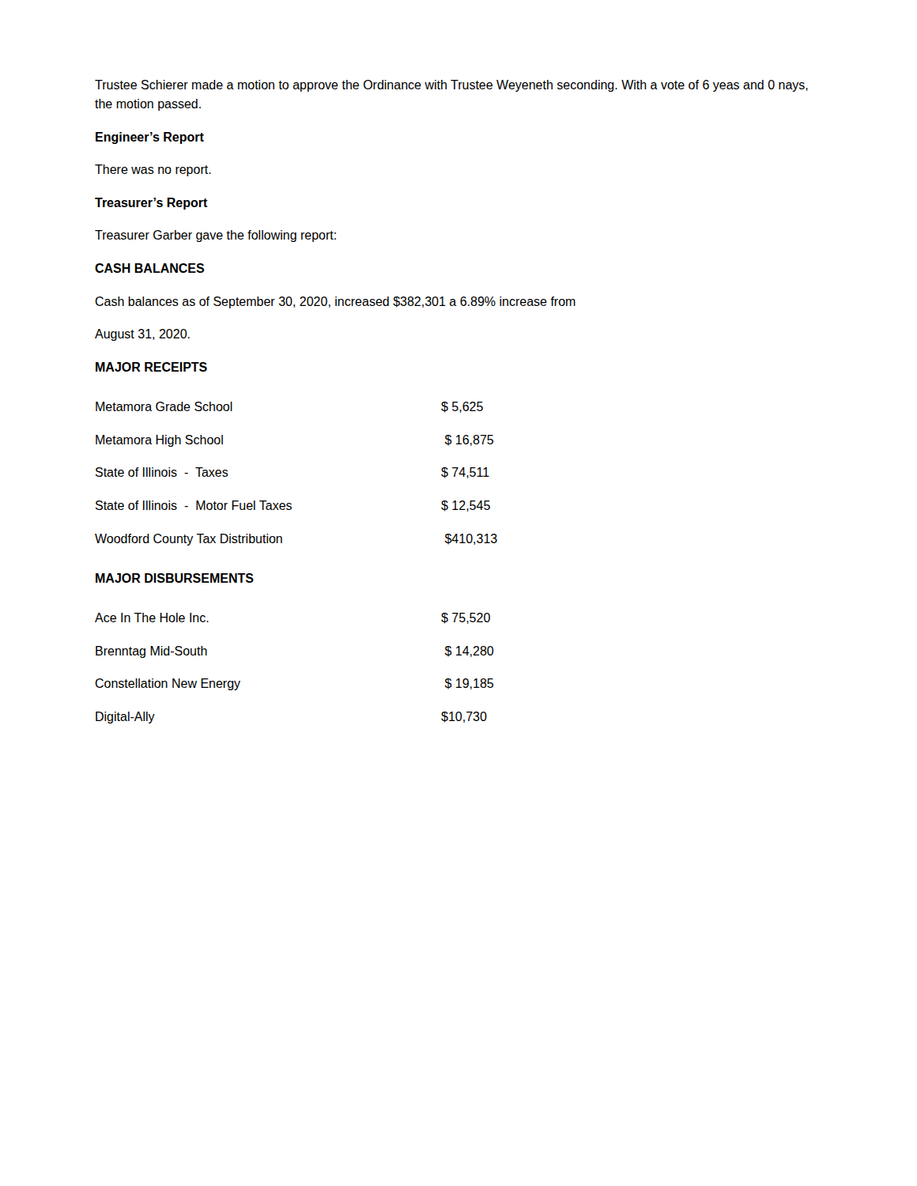Trustee Schierer made a motion to approve the Ordinance with Trustee Weyeneth seconding. With a vote of 6 yeas and 0 nays, the motion passed.
Engineer’s Report
There was no report.
Treasurer’s Report
Treasurer Garber gave the following report:
CASH BALANCES
Cash balances as of September 30, 2020, increased $382,301 a 6.89% increase from
August 31, 2020.
MAJOR RECEIPTS
| Metamora Grade School | $ 5,625 |
| Metamora High School | $ 16,875 |
| State of Illinois - Taxes | $ 74,511 |
| State of Illinois - Motor Fuel Taxes | $ 12,545 |
| Woodford County Tax Distribution | $410,313 |
MAJOR DISBURSEMENTS
| Ace In The Hole Inc. | $ 75,520 |
| Brenntag Mid-South | $ 14,280 |
| Constellation New Energy | $ 19,185 |
| Digital-Ally | $10,730 |